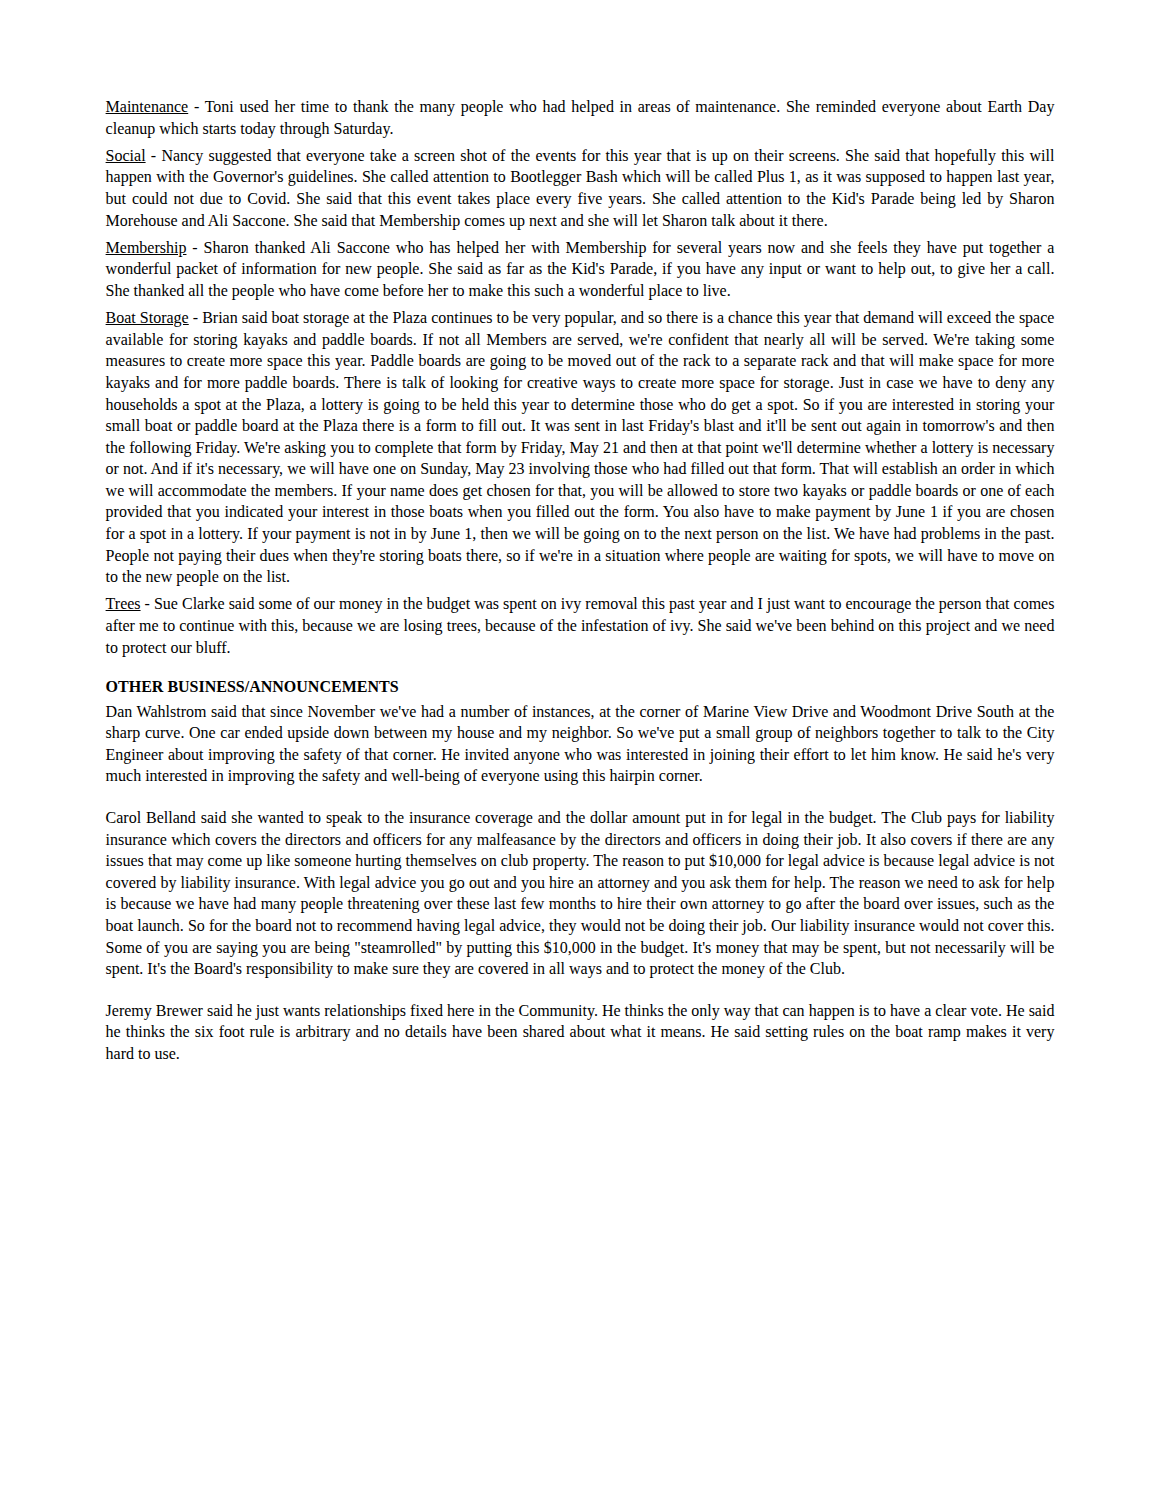Maintenance - Toni used her time to thank the many people who had helped in areas of maintenance. She reminded everyone about Earth Day cleanup which starts today through Saturday.
Social - Nancy suggested that everyone take a screen shot of the events for this year that is up on their screens. She said that hopefully this will happen with the Governor's guidelines. She called attention to Bootlegger Bash which will be called Plus 1, as it was supposed to happen last year, but could not due to Covid. She said that this event takes place every five years. She called attention to the Kid's Parade being led by Sharon Morehouse and Ali Saccone. She said that Membership comes up next and she will let Sharon talk about it there.
Membership - Sharon thanked Ali Saccone who has helped her with Membership for several years now and she feels they have put together a wonderful packet of information for new people. She said as far as the Kid's Parade, if you have any input or want to help out, to give her a call. She thanked all the people who have come before her to make this such a wonderful place to live.
Boat Storage - Brian said boat storage at the Plaza continues to be very popular, and so there is a chance this year that demand will exceed the space available for storing kayaks and paddle boards. If not all Members are served, we're confident that nearly all will be served. We're taking some measures to create more space this year. Paddle boards are going to be moved out of the rack to a separate rack and that will make space for more kayaks and for more paddle boards. There is talk of looking for creative ways to create more space for storage. Just in case we have to deny any households a spot at the Plaza, a lottery is going to be held this year to determine those who do get a spot. So if you are interested in storing your small boat or paddle board at the Plaza there is a form to fill out. It was sent in last Friday's blast and it'll be sent out again in tomorrow's and then the following Friday. We're asking you to complete that form by Friday, May 21 and then at that point we'll determine whether a lottery is necessary or not. And if it's necessary, we will have one on Sunday, May 23 involving those who had filled out that form. That will establish an order in which we will accommodate the members. If your name does get chosen for that, you will be allowed to store two kayaks or paddle boards or one of each provided that you indicated your interest in those boats when you filled out the form. You also have to make payment by June 1 if you are chosen for a spot in a lottery. If your payment is not in by June 1, then we will be going on to the next person on the list. We have had problems in the past. People not paying their dues when they're storing boats there, so if we're in a situation where people are waiting for spots, we will have to move on to the new people on the list.
Trees - Sue Clarke said some of our money in the budget was spent on ivy removal this past year and I just want to encourage the person that comes after me to continue with this, because we are losing trees, because of the infestation of ivy. She said we've been behind on this project and we need to protect our bluff.
OTHER BUSINESS/ANNOUNCEMENTS
Dan Wahlstrom said that since November we've had a number of instances, at the corner of Marine View Drive and Woodmont Drive South at the sharp curve. One car ended upside down between my house and my neighbor. So we've put a small group of neighbors together to talk to the City Engineer about improving the safety of that corner. He invited anyone who was interested in joining their effort to let him know. He said he's very much interested in improving the safety and well-being of everyone using this hairpin corner.
Carol Belland said she wanted to speak to the insurance coverage and the dollar amount put in for legal in the budget. The Club pays for liability insurance which covers the directors and officers for any malfeasance by the directors and officers in doing their job. It also covers if there are any issues that may come up like someone hurting themselves on club property. The reason to put $10,000 for legal advice is because legal advice is not covered by liability insurance. With legal advice you go out and you hire an attorney and you ask them for help. The reason we need to ask for help is because we have had many people threatening over these last few months to hire their own attorney to go after the board over issues, such as the boat launch. So for the board not to recommend having legal advice, they would not be doing their job. Our liability insurance would not cover this. Some of you are saying you are being "steamrolled" by putting this $10,000 in the budget. It's money that may be spent, but not necessarily will be spent. It's the Board's responsibility to make sure they are covered in all ways and to protect the money of the Club.
Jeremy Brewer said he just wants relationships fixed here in the Community. He thinks the only way that can happen is to have a clear vote. He said he thinks the six foot rule is arbitrary and no details have been shared about what it means. He said setting rules on the boat ramp makes it very hard to use.